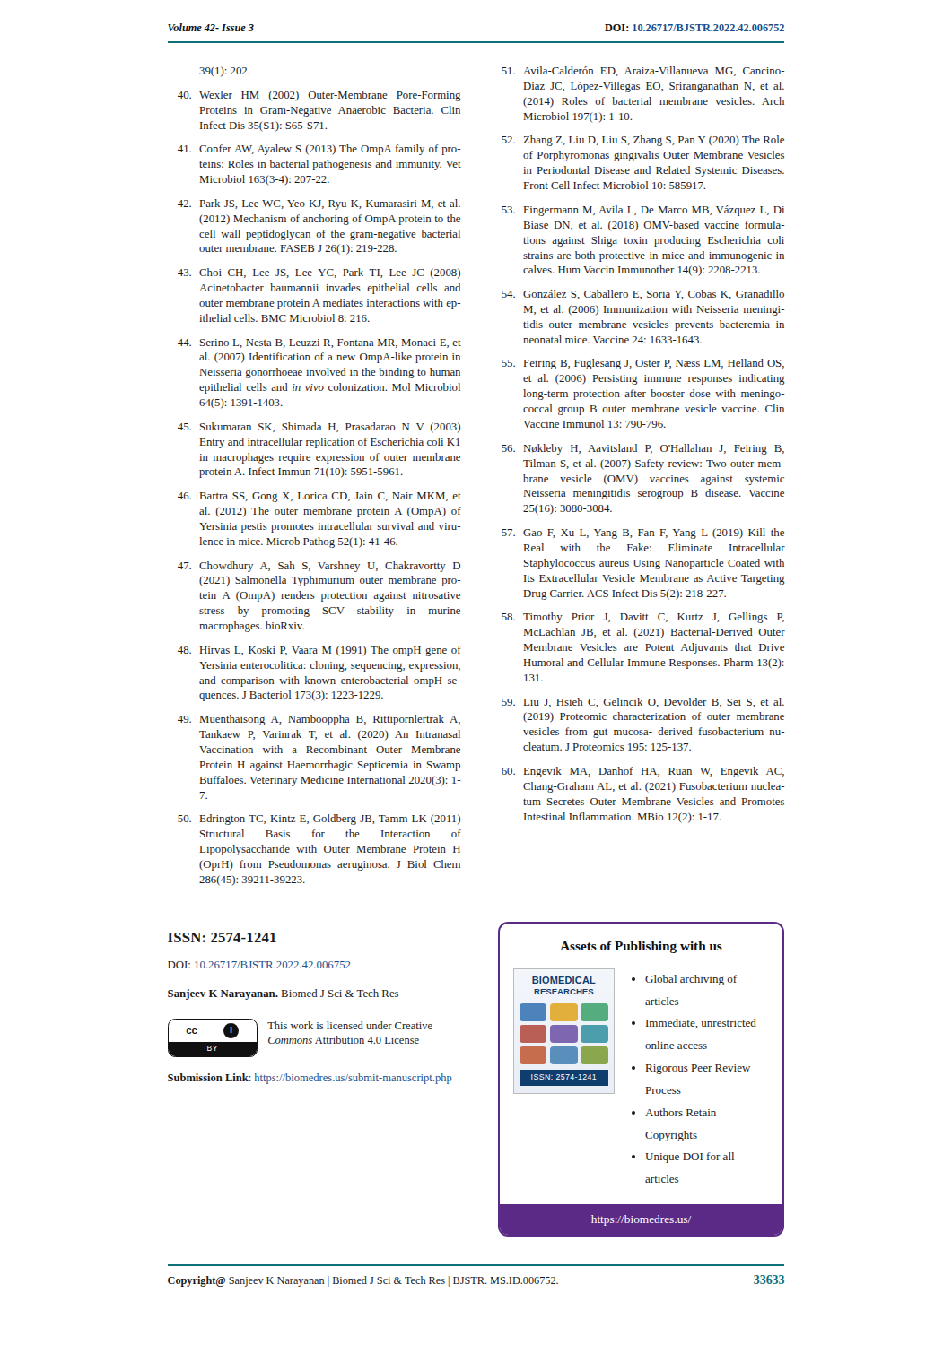Volume 42- Issue 3
DOI: 10.26717/BJSTR.2022.42.006752
39(1): 202.
40. Wexler HM (2002) Outer-Membrane Pore-Forming Proteins in Gram-Negative Anaerobic Bacteria. Clin Infect Dis 35(S1): S65-S71.
41. Confer AW, Ayalew S (2013) The OmpA family of proteins: Roles in bacterial pathogenesis and immunity. Vet Microbiol 163(3-4): 207-22.
42. Park JS, Lee WC, Yeo KJ, Ryu K, Kumarasiri M, et al. (2012) Mechanism of anchoring of OmpA protein to the cell wall peptidoglycan of the gram-negative bacterial outer membrane. FASEB J 26(1): 219-228.
43. Choi CH, Lee JS, Lee YC, Park TI, Lee JC (2008) Acinetobacter baumannii invades epithelial cells and outer membrane protein A mediates interactions with epithelial cells. BMC Microbiol 8: 216.
44. Serino L, Nesta B, Leuzzi R, Fontana MR, Monaci E, et al. (2007) Identification of a new OmpA-like protein in Neisseria gonorrhoeae involved in the binding to human epithelial cells and in vivo colonization. Mol Microbiol 64(5): 1391-1403.
45. Sukumaran SK, Shimada H, Prasadarao N V (2003) Entry and intracellular replication of Escherichia coli K1 in macrophages require expression of outer membrane protein A. Infect Immun 71(10): 5951-5961.
46. Bartra SS, Gong X, Lorica CD, Jain C, Nair MKM, et al. (2012) The outer membrane protein A (OmpA) of Yersinia pestis promotes intracellular survival and virulence in mice. Microb Pathog 52(1): 41-46.
47. Chowdhury A, Sah S, Varshney U, Chakravortty D (2021) Salmonella Typhimurium outer membrane protein A (OmpA) renders protection against nitrosative stress by promoting SCV stability in murine macrophages. bioRxiv.
48. Hirvas L, Koski P, Vaara M (1991) The ompH gene of Yersinia enterocolitica: cloning, sequencing, expression, and comparison with known enterobacterial ompH sequences. J Bacteriol 173(3): 1223-1229.
49. Muenthaisong A, Nambooppha B, Rittipornlertrak A, Tankaew P, Varinrak T, et al. (2020) An Intranasal Vaccination with a Recombinant Outer Membrane Protein H against Haemorrhagic Septicemia in Swamp Buffaloes. Veterinary Medicine International 2020(3): 1-7.
50. Edrington TC, Kintz E, Goldberg JB, Tamm LK (2011) Structural Basis for the Interaction of Lipopolysaccharide with Outer Membrane Protein H (OprH) from Pseudomonas aeruginosa. J Biol Chem 286(45): 39211-39223.
51. Avila-Calderón ED, Araiza-Villanueva MG, Cancino-Diaz JC, López-Villegas EO, Sriranganathan N, et al. (2014) Roles of bacterial membrane vesicles. Arch Microbiol 197(1): 1-10.
52. Zhang Z, Liu D, Liu S, Zhang S, Pan Y (2020) The Role of Porphyromonas gingivalis Outer Membrane Vesicles in Periodontal Disease and Related Systemic Diseases. Front Cell Infect Microbiol 10: 585917.
53. Fingermann M, Avila L, De Marco MB, Vázquez L, Di Biase DN, et al. (2018) OMV-based vaccine formulations against Shiga toxin producing Escherichia coli strains are both protective in mice and immunogenic in calves. Hum Vaccin Immunother 14(9): 2208-2213.
54. González S, Caballero E, Soria Y, Cobas K, Granadillo M, et al. (2006) Immunization with Neisseria meningitidis outer membrane vesicles prevents bacteremia in neonatal mice. Vaccine 24: 1633-1643.
55. Feiring B, Fuglesang J, Oster P, Næss LM, Helland OS, et al. (2006) Persisting immune responses indicating long-term protection after booster dose with meningococcal group B outer membrane vesicle vaccine. Clin Vaccine Immunol 13: 790-796.
56. Nøkleby H, Aavitsland P, O'Hallahan J, Feiring B, Tilman S, et al. (2007) Safety review: Two outer membrane vesicle (OMV) vaccines against systemic Neisseria meningitidis serogroup B disease. Vaccine 25(16): 3080-3084.
57. Gao F, Xu L, Yang B, Fan F, Yang L (2019) Kill the Real with the Fake: Eliminate Intracellular Staphylococcus aureus Using Nanoparticle Coated with Its Extracellular Vesicle Membrane as Active Targeting Drug Carrier. ACS Infect Dis 5(2): 218-227.
58. Timothy Prior J, Davitt C, Kurtz J, Gellings P, McLachlan JB, et al. (2021) Bacterial-Derived Outer Membrane Vesicles are Potent Adjuvants that Drive Humoral and Cellular Immune Responses. Pharm 13(2): 131.
59. Liu J, Hsieh C, Gelincik O, Devolder B, Sei S, et al. (2019) Proteomic characterization of outer membrane vesicles from gut mucosa- derived fusobacterium nucleatum. J Proteomics 195: 125-137.
60. Engevik MA, Danhof HA, Ruan W, Engevik AC, Chang-Graham AL, et al. (2021) Fusobacterium nucleatum Secretes Outer Membrane Vesicles and Promotes Intestinal Inflammation. MBio 12(2): 1-17.
ISSN: 2574-1241
DOI: 10.26717/BJSTR.2022.42.006752
Sanjeev K Narayanan. Biomed J Sci & Tech Res
cc i
BY
This work is licensed under Creative
Commons Attribution 4.0 License
Submission Link: https://biomedres.us/submit-manuscript.php
Assets of Publishing with us
BIOMEDICAL
RESEARCHES
ISSN: 2574-1241
Global archiving of articles
Immediate, unrestricted online access
Rigorous Peer Review Process
Authors Retain Copyrights
Unique DOI for all articles
https://biomedres.us/
Copyright@ Sanjeev K Narayanan | Biomed J Sci & Tech Res | BJSTR. MS.ID.006752.
33633